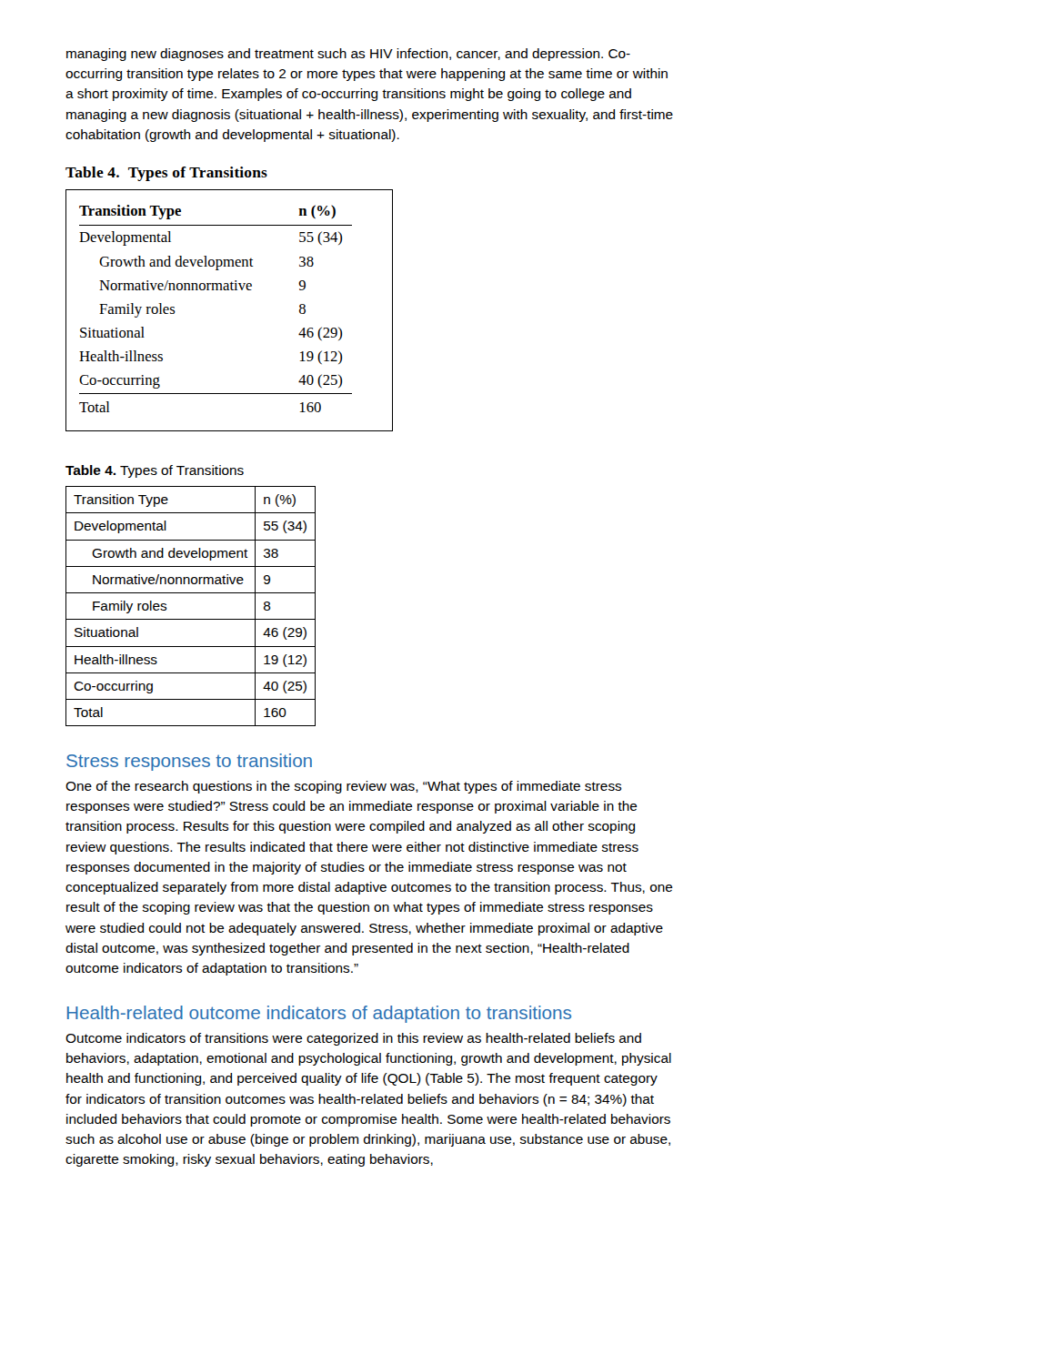managing new diagnoses and treatment such as HIV infection, cancer, and depression. Co-occurring transition type relates to 2 or more types that were happening at the same time or within a short proximity of time. Examples of co-occurring transitions might be going to college and managing a new diagnosis (situational + health-illness), experimenting with sexuality, and first-time cohabitation (growth and developmental + situational).
Table 4. Types of Transitions
| Transition Type | n (%) |
| --- | --- |
| Developmental | 55 (34) |
| Growth and development | 38 |
| Normative/nonnormative | 9 |
| Family roles | 8 |
| Situational | 46 (29) |
| Health-illness | 19 (12) |
| Co-occurring | 40 (25) |
| Total | 160 |
Table 4. Types of Transitions
| Transition Type | n (%) |
| --- | --- |
| Developmental | 55 (34) |
| Growth and development | 38 |
| Normative/nonnormative | 9 |
| Family roles | 8 |
| Situational | 46 (29) |
| Health-illness | 19 (12) |
| Co-occurring | 40 (25) |
| Total | 160 |
Stress responses to transition
One of the research questions in the scoping review was, “What types of immediate stress responses were studied?” Stress could be an immediate response or proximal variable in the transition process. Results for this question were compiled and analyzed as all other scoping review questions. The results indicated that there were either not distinctive immediate stress responses documented in the majority of studies or the immediate stress response was not conceptualized separately from more distal adaptive outcomes to the transition process. Thus, one result of the scoping review was that the question on what types of immediate stress responses were studied could not be adequately answered. Stress, whether immediate proximal or adaptive distal outcome, was synthesized together and presented in the next section, “Health-related outcome indicators of adaptation to transitions.”
Health-related outcome indicators of adaptation to transitions
Outcome indicators of transitions were categorized in this review as health-related beliefs and behaviors, adaptation, emotional and psychological functioning, growth and development, physical health and functioning, and perceived quality of life (QOL) (Table 5). The most frequent category for indicators of transition outcomes was health-related beliefs and behaviors (n = 84; 34%) that included behaviors that could promote or compromise health. Some were health-related behaviors such as alcohol use or abuse (binge or problem drinking), marijuana use, substance use or abuse, cigarette smoking, risky sexual behaviors, eating behaviors,